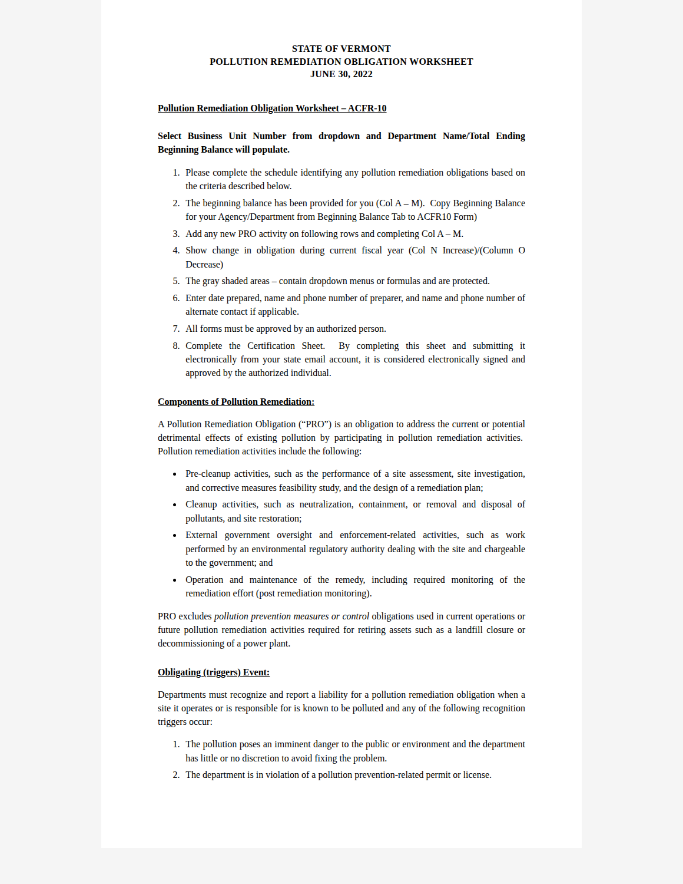STATE OF VERMONT POLLUTION REMEDIATION OBLIGATION WORKSHEET JUNE 30, 2022
Pollution Remediation Obligation Worksheet – ACFR-10
Select Business Unit Number from dropdown and Department Name/Total Ending Beginning Balance will populate.
Please complete the schedule identifying any pollution remediation obligations based on the criteria described below.
The beginning balance has been provided for you (Col A – M). Copy Beginning Balance for your Agency/Department from Beginning Balance Tab to ACFR10 Form)
Add any new PRO activity on following rows and completing Col A – M.
Show change in obligation during current fiscal year (Col N Increase)/(Column O Decrease)
The gray shaded areas – contain dropdown menus or formulas and are protected.
Enter date prepared, name and phone number of preparer, and name and phone number of alternate contact if applicable.
All forms must be approved by an authorized person.
Complete the Certification Sheet. By completing this sheet and submitting it electronically from your state email account, it is considered electronically signed and approved by the authorized individual.
Components of Pollution Remediation:
A Pollution Remediation Obligation (“PRO”) is an obligation to address the current or potential detrimental effects of existing pollution by participating in pollution remediation activities. Pollution remediation activities include the following:
Pre-cleanup activities, such as the performance of a site assessment, site investigation, and corrective measures feasibility study, and the design of a remediation plan;
Cleanup activities, such as neutralization, containment, or removal and disposal of pollutants, and site restoration;
External government oversight and enforcement-related activities, such as work performed by an environmental regulatory authority dealing with the site and chargeable to the government; and
Operation and maintenance of the remedy, including required monitoring of the remediation effort (post remediation monitoring).
PRO excludes pollution prevention measures or control obligations used in current operations or future pollution remediation activities required for retiring assets such as a landfill closure or decommissioning of a power plant.
Obligating (triggers) Event:
Departments must recognize and report a liability for a pollution remediation obligation when a site it operates or is responsible for is known to be polluted and any of the following recognition triggers occur:
The pollution poses an imminent danger to the public or environment and the department has little or no discretion to avoid fixing the problem.
The department is in violation of a pollution prevention-related permit or license.